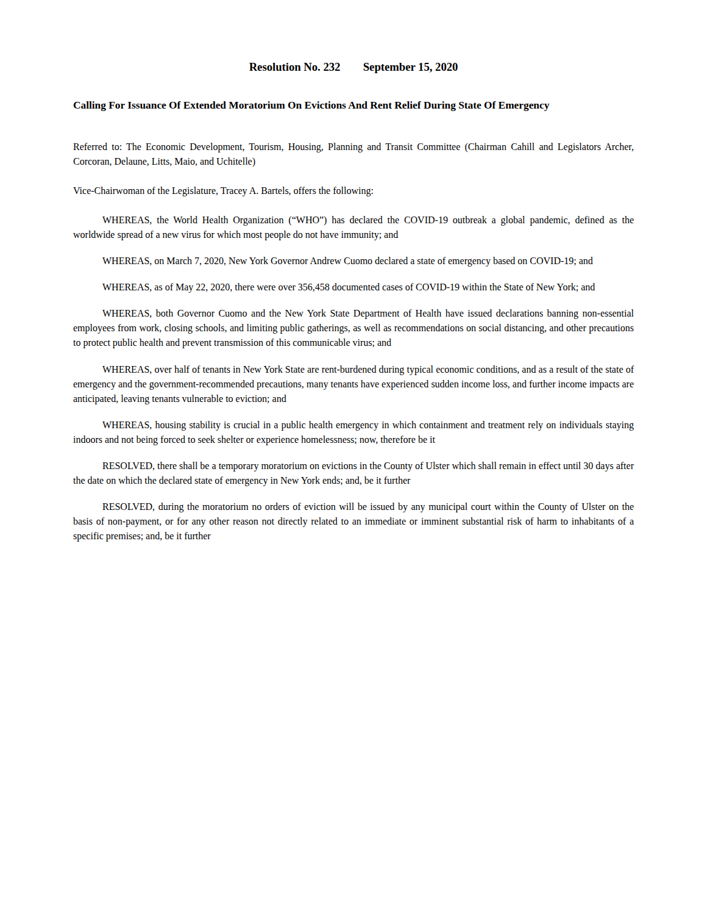Resolution No. 232 September 15, 2020
Calling For Issuance Of Extended Moratorium On Evictions And Rent Relief During State Of Emergency
Referred to: The Economic Development, Tourism, Housing, Planning and Transit Committee (Chairman Cahill and Legislators Archer, Corcoran, Delaune, Litts, Maio, and Uchitelle)
Vice-Chairwoman of the Legislature, Tracey A. Bartels, offers the following:
WHEREAS, the World Health Organization (“WHO”) has declared the COVID-19 outbreak a global pandemic, defined as the worldwide spread of a new virus for which most people do not have immunity; and
WHEREAS, on March 7, 2020, New York Governor Andrew Cuomo declared a state of emergency based on COVID-19; and
WHEREAS, as of May 22, 2020, there were over 356,458 documented cases of COVID-19 within the State of New York; and
WHEREAS, both Governor Cuomo and the New York State Department of Health have issued declarations banning non-essential employees from work, closing schools, and limiting public gatherings, as well as recommendations on social distancing, and other precautions to protect public health and prevent transmission of this communicable virus; and
WHEREAS, over half of tenants in New York State are rent-burdened during typical economic conditions, and as a result of the state of emergency and the government-recommended precautions, many tenants have experienced sudden income loss, and further income impacts are anticipated, leaving tenants vulnerable to eviction; and
WHEREAS, housing stability is crucial in a public health emergency in which containment and treatment rely on individuals staying indoors and not being forced to seek shelter or experience homelessness; now, therefore be it
RESOLVED, there shall be a temporary moratorium on evictions in the County of Ulster which shall remain in effect until 30 days after the date on which the declared state of emergency in New York ends; and, be it further
RESOLVED, during the moratorium no orders of eviction will be issued by any municipal court within the County of Ulster on the basis of non-payment, or for any other reason not directly related to an immediate or imminent substantial risk of harm to inhabitants of a specific premises; and, be it further